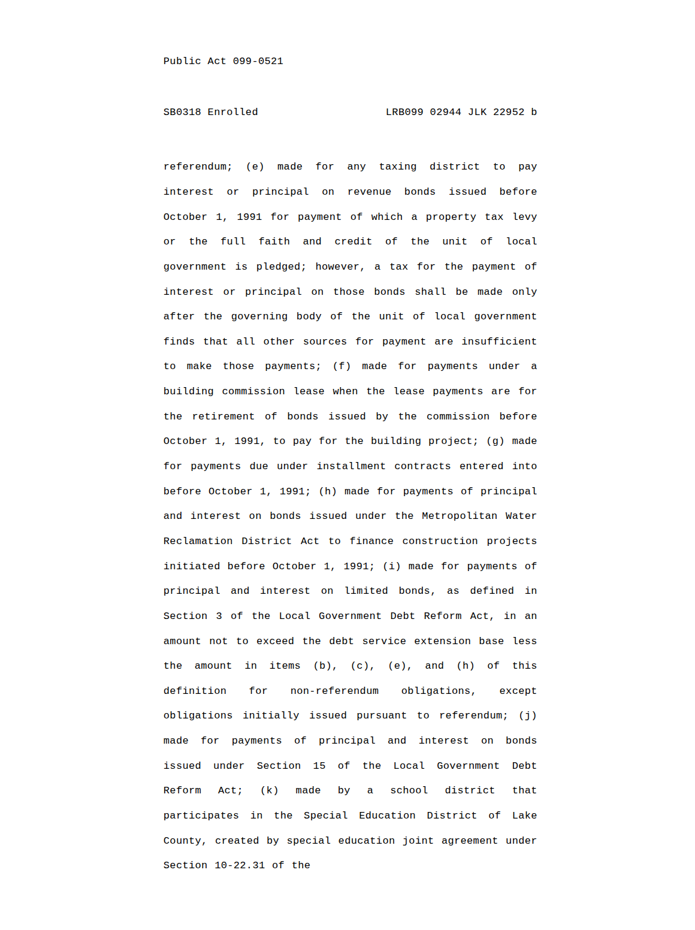Public Act 099-0521
SB0318 Enrolled LRB099 02944 JLK 22952 b
referendum; (e) made for any taxing district to pay interest or principal on revenue bonds issued before October 1, 1991 for payment of which a property tax levy or the full faith and credit of the unit of local government is pledged; however, a tax for the payment of interest or principal on those bonds shall be made only after the governing body of the unit of local government finds that all other sources for payment are insufficient to make those payments; (f) made for payments under a building commission lease when the lease payments are for the retirement of bonds issued by the commission before October 1, 1991, to pay for the building project; (g) made for payments due under installment contracts entered into before October 1, 1991; (h) made for payments of principal and interest on bonds issued under the Metropolitan Water Reclamation District Act to finance construction projects initiated before October 1, 1991; (i) made for payments of principal and interest on limited bonds, as defined in Section 3 of the Local Government Debt Reform Act, in an amount not to exceed the debt service extension base less the amount in items (b), (c), (e), and (h) of this definition for non-referendum obligations, except obligations initially issued pursuant to referendum; (j) made for payments of principal and interest on bonds issued under Section 15 of the Local Government Debt Reform Act; (k) made by a school district that participates in the Special Education District of Lake County, created by special education joint agreement under Section 10-22.31 of the